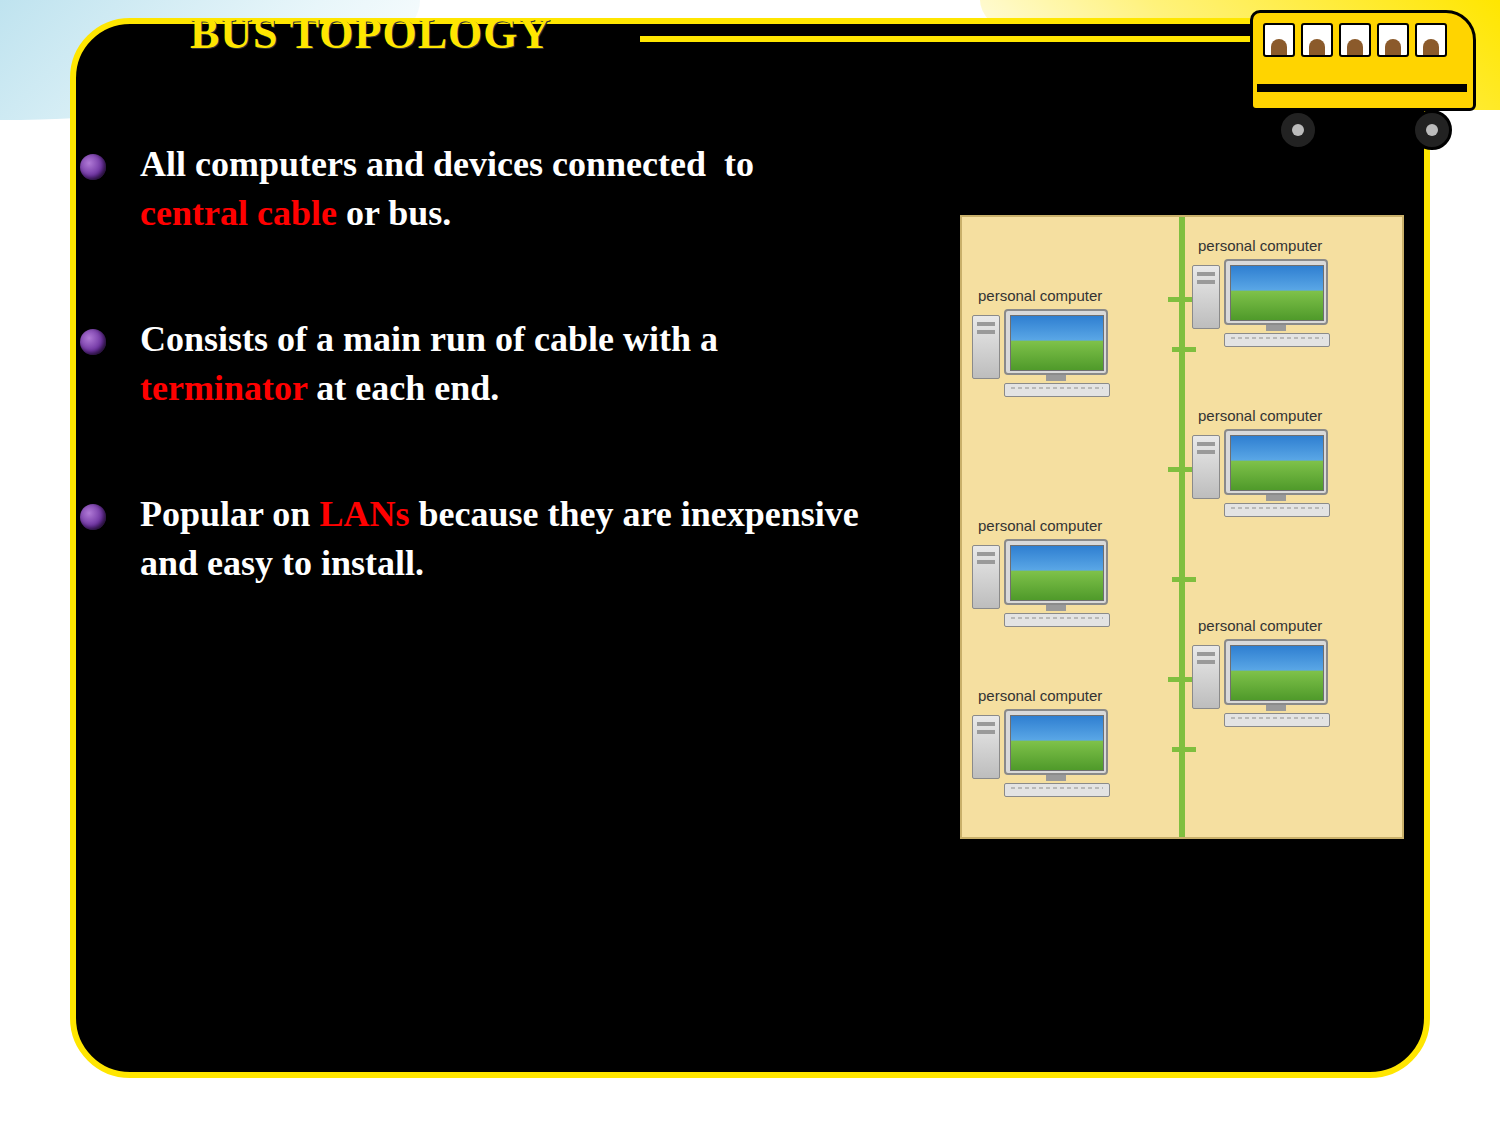BUS TOPOLOGY
All computers and devices connected to central cable or bus.
Consists of a main run of cable with a terminator at each end.
Popular on LANs because they are inexpensive and easy to install.
personal computer
personal computer
personal computer
personal computer
personal computer
personal computer